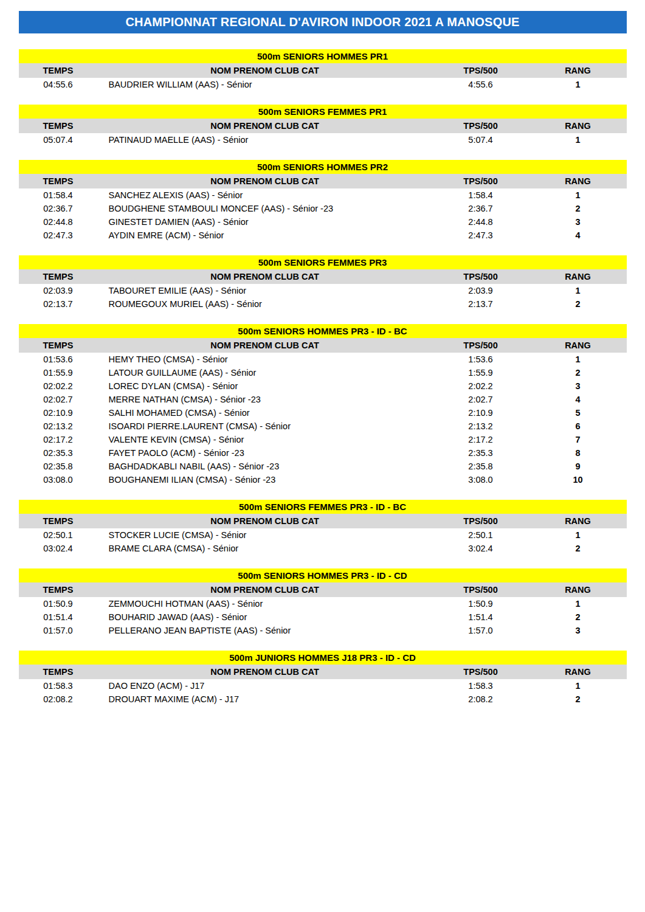CHAMPIONNAT REGIONAL D'AVIRON INDOOR 2021 A MANOSQUE
500m SENIORS HOMMES PR1
| TEMPS | NOM PRENOM CLUB CAT | TPS/500 | RANG |
| --- | --- | --- | --- |
| 04:55.6 | BAUDRIER WILLIAM (AAS) - Sénior | 4:55.6 | 1 |
500m SENIORS FEMMES PR1
| TEMPS | NOM PRENOM CLUB CAT | TPS/500 | RANG |
| --- | --- | --- | --- |
| 05:07.4 | PATINAUD MAELLE (AAS) - Sénior | 5:07.4 | 1 |
500m SENIORS HOMMES PR2
| TEMPS | NOM PRENOM CLUB CAT | TPS/500 | RANG |
| --- | --- | --- | --- |
| 01:58.4 | SANCHEZ ALEXIS (AAS) - Sénior | 1:58.4 | 1 |
| 02:36.7 | BOUDGHENE STAMBOULI MONCEF (AAS) - Sénior -23 | 2:36.7 | 2 |
| 02:44.8 | GINESTET DAMIEN (AAS) - Sénior | 2:44.8 | 3 |
| 02:47.3 | AYDIN EMRE (ACM) - Sénior | 2:47.3 | 4 |
500m SENIORS FEMMES PR3
| TEMPS | NOM PRENOM CLUB CAT | TPS/500 | RANG |
| --- | --- | --- | --- |
| 02:03.9 | TABOURET EMILIE (AAS) - Sénior | 2:03.9 | 1 |
| 02:13.7 | ROUMEGOUX MURIEL (AAS) - Sénior | 2:13.7 | 2 |
500m SENIORS HOMMES PR3 - ID - BC
| TEMPS | NOM PRENOM CLUB CAT | TPS/500 | RANG |
| --- | --- | --- | --- |
| 01:53.6 | HEMY THEO (CMSA) - Sénior | 1:53.6 | 1 |
| 01:55.9 | LATOUR GUILLAUME (AAS) - Sénior | 1:55.9 | 2 |
| 02:02.2 | LOREC DYLAN (CMSA) - Sénior | 2:02.2 | 3 |
| 02:02.7 | MERRE NATHAN (CMSA) - Sénior -23 | 2:02.7 | 4 |
| 02:10.9 | SALHI MOHAMED (CMSA) - Sénior | 2:10.9 | 5 |
| 02:13.2 | ISOARDI PIERRE.LAURENT (CMSA) - Sénior | 2:13.2 | 6 |
| 02:17.2 | VALENTE KEVIN (CMSA) - Sénior | 2:17.2 | 7 |
| 02:35.3 | FAYET PAOLO (ACM) - Sénior -23 | 2:35.3 | 8 |
| 02:35.8 | BAGHDADKABLI NABIL (AAS) - Sénior -23 | 2:35.8 | 9 |
| 03:08.0 | BOUGHANEMI ILIAN (CMSA) - Sénior -23 | 3:08.0 | 10 |
500m SENIORS FEMMES PR3 - ID - BC
| TEMPS | NOM PRENOM CLUB CAT | TPS/500 | RANG |
| --- | --- | --- | --- |
| 02:50.1 | STOCKER LUCIE (CMSA) - Sénior | 2:50.1 | 1 |
| 03:02.4 | BRAME CLARA (CMSA) - Sénior | 3:02.4 | 2 |
500m SENIORS HOMMES PR3 - ID - CD
| TEMPS | NOM PRENOM CLUB CAT | TPS/500 | RANG |
| --- | --- | --- | --- |
| 01:50.9 | ZEMMOUCHI HOTMAN (AAS) - Sénior | 1:50.9 | 1 |
| 01:51.4 | BOUHARID JAWAD (AAS) - Sénior | 1:51.4 | 2 |
| 01:57.0 | PELLERANO JEAN BAPTISTE (AAS) - Sénior | 1:57.0 | 3 |
500m JUNIORS HOMMES J18 PR3 - ID - CD
| TEMPS | NOM PRENOM CLUB CAT | TPS/500 | RANG |
| --- | --- | --- | --- |
| 01:58.3 | DAO ENZO (ACM) - J17 | 1:58.3 | 1 |
| 02:08.2 | DROUART MAXIME (ACM) - J17 | 2:08.2 | 2 |